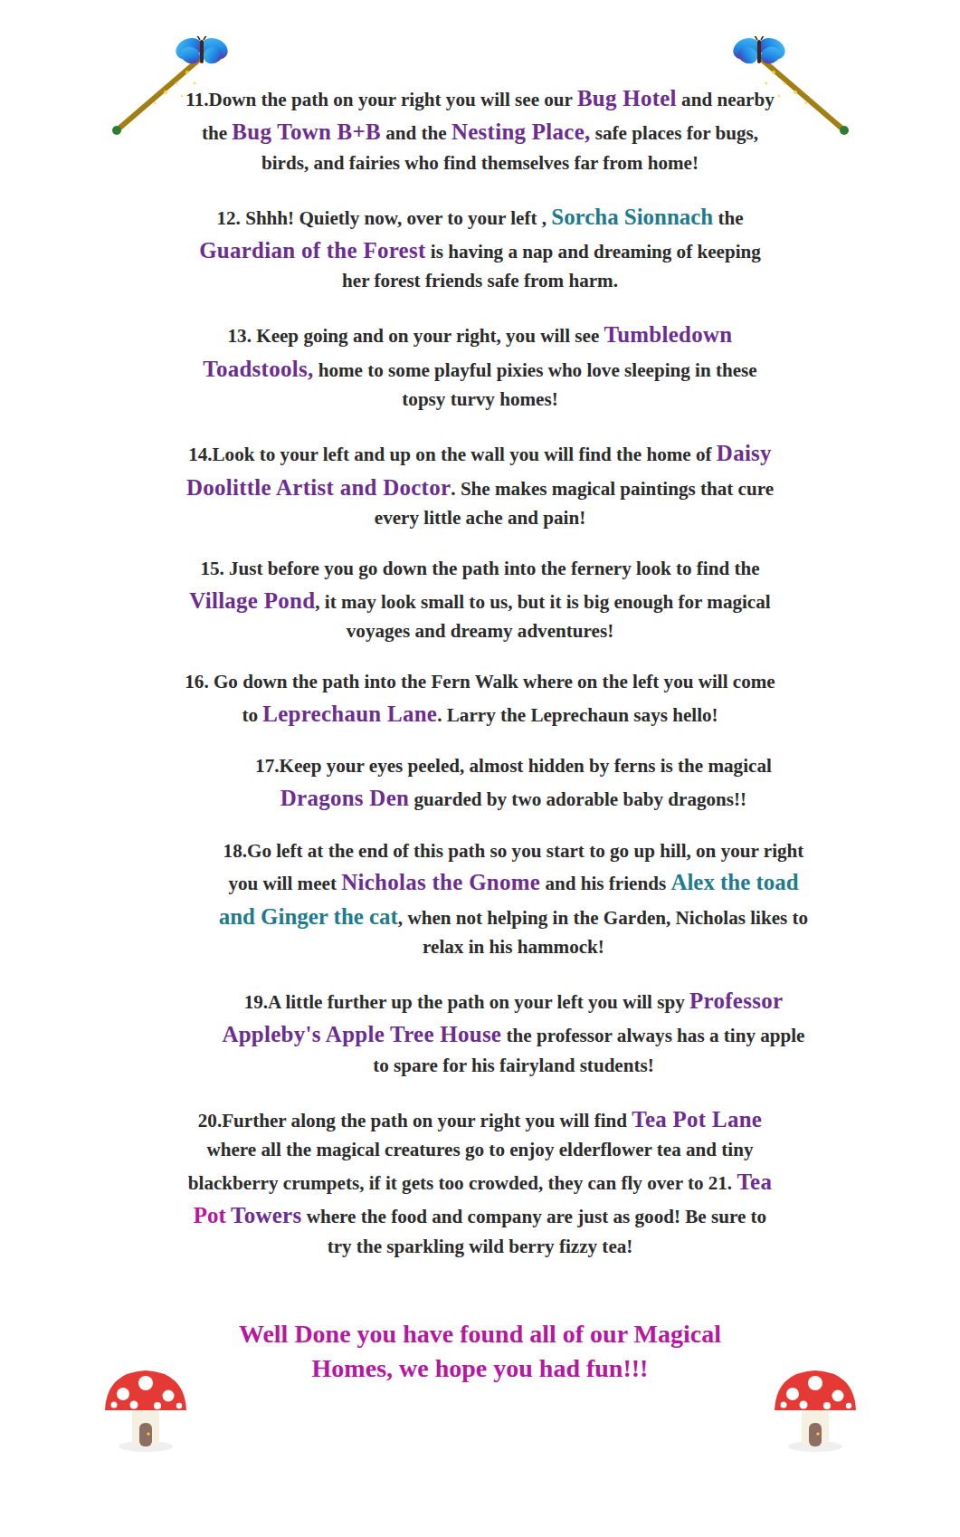11. Down the path on your right you will see our Bug Hotel and nearby the Bug Town B+B and the Nesting Place, safe places for bugs, birds, and fairies who find themselves far from home!
12. Shhh! Quietly now, over to your left , Sorcha Sionnach the Guardian of the Forest is having a nap and dreaming of keeping her forest friends safe from harm.
13. Keep going and on your right, you will see Tumbledown Toadstools, home to some playful pixies who love sleeping in these topsy turvy homes!
14. Look to your left and up on the wall you will find the home of Daisy Doolittle Artist and Doctor. She makes magical paintings that cure every little ache and pain!
15. Just before you go down the path into the fernery look to find the Village Pond, it may look small to us, but it is big enough for magical voyages and dreamy adventures!
16. Go down the path into the Fern Walk where on the left you will come to Leprechaun Lane. Larry the Leprechaun says hello!
17. Keep your eyes peeled, almost hidden by ferns is the magical Dragons Den guarded by two adorable baby dragons!!
18. Go left at the end of this path so you start to go up hill, on your right you will meet Nicholas the Gnome and his friends Alex the toad and Ginger the cat, when not helping in the Garden, Nicholas likes to relax in his hammock!
19. A little further up the path on your left you will spy Professor Appleby's Apple Tree House the professor always has a tiny apple to spare for his fairyland students!
20. Further along the path on your right you will find Tea Pot Lane where all the magical creatures go to enjoy elderflower tea and tiny blackberry crumpets, if it gets too crowded, they can fly over to 21. Tea Pot Towers where the food and company are just as good! Be sure to try the sparkling wild berry fizzy tea!
Well Done you have found all of our Magical Homes, we hope you had fun!!!